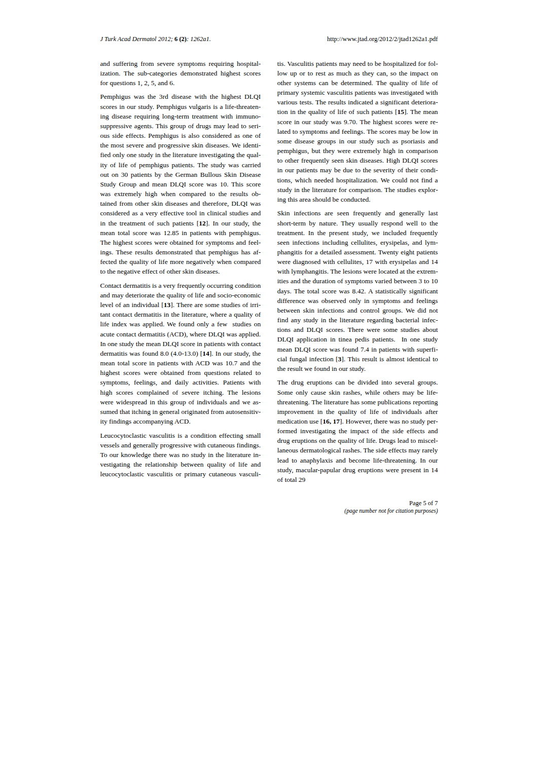J Turk Acad Dermatol 2012; 6 (2): 1262a1.
http://www.jtad.org/2012/2/jtad1262a1.pdf
and suffering from severe symptoms requiring hospitalization. The sub-categories demonstrated highest scores for questions 1, 2, 5, and 6.
Pemphigus was the 3rd disease with the highest DLQI scores in our study. Pemphigus vulgaris is a life-threatening disease requiring long-term treatment with immunosuppressive agents. This group of drugs may lead to serious side effects. Pemphigus is also considered as one of the most severe and progressive skin diseases. We identified only one study in the literature investigating the quality of life of pemphigus patients. The study was carried out on 30 patients by the German Bullous Skin Disease Study Group and mean DLQI score was 10. This score was extremely high when compared to the results obtained from other skin diseases and therefore, DLQI was considered as a very effective tool in clinical studies and in the treatment of such patients [12]. In our study, the mean total score was 12.85 in patients with pemphigus. The highest scores were obtained for symptoms and feelings. These results demonstrated that pemphigus has affected the quality of life more negatively when compared to the negative effect of other skin diseases.
Contact dermatitis is a very frequently occurring condition and may deteriorate the quality of life and socio-economic level of an individual [13]. There are some studies of irritant contact dermatitis in the literature, where a quality of life index was applied. We found only a few studies on acute contact dermatitis (ACD), where DLQI was applied. In one study the mean DLQI score in patients with contact dermatitis was found 8.0 (4.0-13.0) [14]. In our study, the mean total score in patients with ACD was 10.7 and the highest scores were obtained from questions related to symptoms, feelings, and daily activities. Patients with high scores complained of severe itching. The lesions were widespread in this group of individuals and we assumed that itching in general originated from autosensitivity findings accompanying ACD.
Leucocytoclastic vasculitis is a condition effecting small vessels and generally progressive with cutaneous findings. To our knowledge there was no study in the literature investigating the relationship between quality of life and leucocytoclastic vasculitis or primary cutaneous vasculitis. Vasculitis patients may need to be hospitalized for follow up or to rest as much as they can, so the impact on other systems can be determined. The quality of life of primary systemic vasculitis patients was investigated with various tests. The results indicated a significant deterioration in the quality of life of such patients [15]. The mean score in our study was 9.70. The highest scores were related to symptoms and feelings. The scores may be low in some disease groups in our study such as psoriasis and pemphigus, but they were extremely high in comparison to other frequently seen skin diseases. High DLQI scores in our patients may be due to the severity of their conditions, which needed hospitalization. We could not find a study in the literature for comparison. The studies exploring this area should be conducted.
Skin infections are seen frequently and generally last short-term by nature. They usually respond well to the treatment. In the present study, we included frequently seen infections including cellulites, erysipelas, and lymphangitis for a detailed assessment. Twenty eight patients were diagnosed with cellulites, 17 with erysipelas and 14 with lymphangitis. The lesions were located at the extremities and the duration of symptoms varied between 3 to 10 days. The total score was 8.42. A statistically significant difference was observed only in symptoms and feelings between skin infections and control groups. We did not find any study in the literature regarding bacterial infections and DLQI scores. There were some studies about DLQI application in tinea pedis patients. In one study mean DLQI score was found 7.4 in patients with superficial fungal infection [3]. This result is almost identical to the result we found in our study.
The drug eruptions can be divided into several groups. Some only cause skin rashes, while others may be life-threatening. The literature has some publications reporting improvement in the quality of life of individuals after medication use [16, 17]. However, there was no study performed investigating the impact of the side effects and drug eruptions on the quality of life. Drugs lead to miscellaneous dermatological rashes. The side effects may rarely lead to anaphylaxis and become life-threatening. In our study, macular-papular drug eruptions were present in 14 of total 29
Page 5 of 7
(page number not for citation purposes)